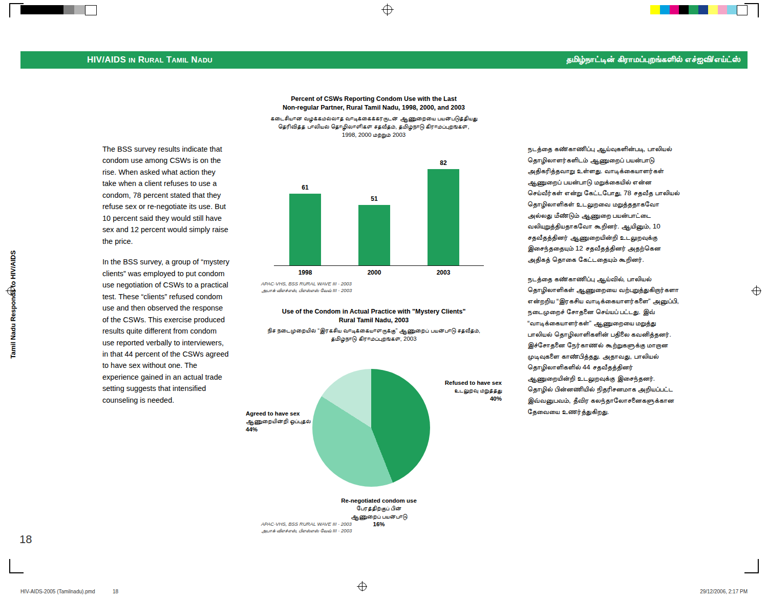HIV/AIDS IN RURAL TAMIL NADU
தமிழ்நாட்டின் கிராமப்புறங்களில் எச்ஐவி/எய்ட்ஸ்
Tamil Nadu Responds to HIV/AIDS
18
The BSS survey results indicate that condom use among CSWs is on the rise. When asked what action they take when a client refuses to use a condom, 78 percent stated that they refuse sex or re-negotiate its use. But 10 percent said they would still have sex and 12 percent would simply raise the price.
In the BSS survey, a group of “mystery clients” was employed to put condom use negotiation of CSWs to a practical test. These “clients” refused condom use and then observed the response of the CSWs. This exercise produced results quite different from condom use reported verbally to interviewers, in that 44 percent of the CSWs agreed to have sex without one. The experience gained in an actual trade setting suggests that intensified counseling is needed.
Percent of CSWs Reporting Condom Use with the Last
Non-regular Partner, Rural Tamil Nadu, 1998, 2000, and 2003
கடைசியான வழக்கமல்லாத வாடிக்கைக்கரருடன் ஆணுறையை பயன்படுத்தியது
தெரிவித்த பாலியல் தொழிலாளிகள் சதவீதம், தமிழ்நாடு கிராமப்புறங்கள்,
1998, 2000 மற்றும் 2003
61
51
82
1998
2000
2003
APAC-VHS, BSS RURAL WAVE III - 2003
அபாக்-விஎச்எஸ், பிஎஸ்எஸ் வேவ் III - 2003
Use of the Condom in Actual Practice with "Mystery Clients"
Rural Tamil Nadu, 2003
நிச நடைமுறையில் “இரகசிய வாடிக்கையாளருக்கு” ஆணுறைப் பயன்பாடு சதவீதம்,
தமிழ்நாடு கிராமப்புறங்கள், 2003
Agreed to have sex
ஆணுறையின்றி ஒப்புதல்
44%
Refused to have sex
உடலுறவு மறுத்தது
40%
Re-negotiated condom use
பேரத்திற்குப் பின்
ஆணுறைப் பயன்பாடு
16%
APAC-VHS, BSS RURAL WAVE III - 2003
அபாக்-விஎச்எஸ், பிஎஸ்எஸ் வேவ் III - 2003
நடத்தை கண்காணிப்பு ஆய்வுகளின்படி, பாலியல் தொழிலாளர்களிடம் ஆணுறைப் பயன்பாடு அதிகரித்தவாறு உள்ளது. வாடிக்கையாளர்கள் ஆணுறைப் பயன்பாடு மறுக்கையில் என்ன செய்வீர்கள் என்று கேட்டபோது, 78 சதவீத பாலியல் தொழிலாளிகள் உடலுறவை மறுத்ததாகவோ அல்லது மீண்டும் ஆணுறை பயன்பாட்டை வலியுறுத்தியதாகவோ கூறினர். ஆயினும், 10 சதவீதத்தினர் ஆணுறையின்றி உடலுறவுக்கு இசைந்ததையும் 12 சதவீதத்தினர் அதற்கென அதிகத் தொகை கேட்டதையும் கூறினர்.
நடத்தை கண்காணிப்பு ஆய்வில், பாலியல் தொழிலாளிகள் ஆணுறையை வற்புறுத்துகிறார்களா என்றறிய “இரகசிய வாடிக்கையாளர்களை” அனுப்பி, நடைமுறைச் சோதனை செய்யப் பட்டது. இவ் “வாடிக்கையாளர்கள்” ஆணுறையை மறுத்து பாலியல் தொழிலாளிகளின் பதிலை கவனித்தனர். இச்சோதனை நேர்காணல் கூற்றுகளுக்கு மாறான முடிவுகளை காண்பித்தது. அதாவது, பாலியல் தொழிலாளிகளில் 44 சதவீதத்தினர் ஆணுறையின்றி உடலுறவுக்கு இசைந்தனர். தொழில் பின்னணியில் நிதரிசனமாக அறியப்பட்ட இவ்வனுபவம், தீவிர கலந்தாலோசனைகளுக்கான தேவையை உணர்த்துகிறது.
HIV-AIDS-2005 (Tamilnadu).pmd
18
29/12/2006, 2:17 PM